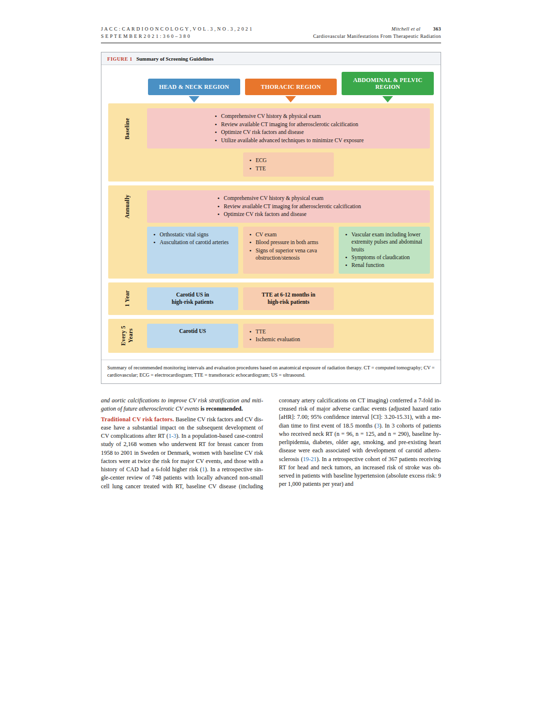J A C C : C A R D I O O N C O L O G Y , V O L . 3 , N O . 3 , 2 0 2 1
S E P T E M B E R 2 0 2 1 : 3 6 0 – 3 8 0
Mitchell et al 363
Cardiovascular Manifestations From Therapeutic Radiation
FIGURE 1 Summary of Screening Guidelines
HEAD & NECK REGION
THORACIC REGION
ABDOMINAL & PELVIC
REGION
Baseline
Comprehensive CV history & physical exam
Review available CT imaging for atherosclerotic calcification
Optimize CV risk factors and disease
Utilize available advanced techniques to minimize CV exposure
ECG
TTE
Annually
Comprehensive CV history & physical exam
Review available CT imaging for atherosclerotic calcification
Optimize CV risk factors and disease
Orthostatic vital signs
Auscultation of carotid arteries
CV exam
Blood pressure in both arms
Signs of superior vena cava obstruction/stenosis
Vascular exam including lower extremity pulses and abdominal bruits
Symptoms of claudication
Renal function
1 Year
Carotid US in
high-risk patients
TTE at 6-12 months in
high-risk patients
Every 5
Years
Carotid US
TTE
Ischemic evaluation
Summary of recommended monitoring intervals and evaluation procedures based on anatomical exposure of radiation therapy. CT = computed tomography; CV = cardiovascular; ECG = electrocardiogram; TTE = transthoracic echocardiogram; US = ultrasound.
and aortic calcifications to improve CV risk stratification and mitigation of future atherosclerotic CV events is recommended.
Traditional CV risk factors. Baseline CV risk factors and CV disease have a substantial impact on the subsequent development of CV complications after RT (1-3). In a population-based case-control study of 2,168 women who underwent RT for breast cancer from 1958 to 2001 in Sweden or Denmark, women with baseline CV risk factors were at twice the risk for major CV events, and those with a history of CAD had a 6-fold higher risk (1). In a retrospective single-center review of 748 patients with locally advanced non-small cell lung cancer treated with RT, baseline CV disease (including coronary artery calcifications on CT imaging) conferred a 7-fold increased risk of major adverse cardiac events (adjusted hazard ratio [aHR]: 7.00; 95% confidence interval [CI]: 3.20-15.31), with a median time to first event of 18.5 months (3). In 3 cohorts of patients who received neck RT (n = 96, n = 125, and n = 290), baseline hyperlipidemia, diabetes, older age, smoking, and pre-existing heart disease were each associated with development of carotid atherosclerosis (19-21). In a retrospective cohort of 367 patients receiving RT for head and neck tumors, an increased risk of stroke was observed in patients with baseline hypertension (absolute excess risk: 9 per 1,000 patients per year) and